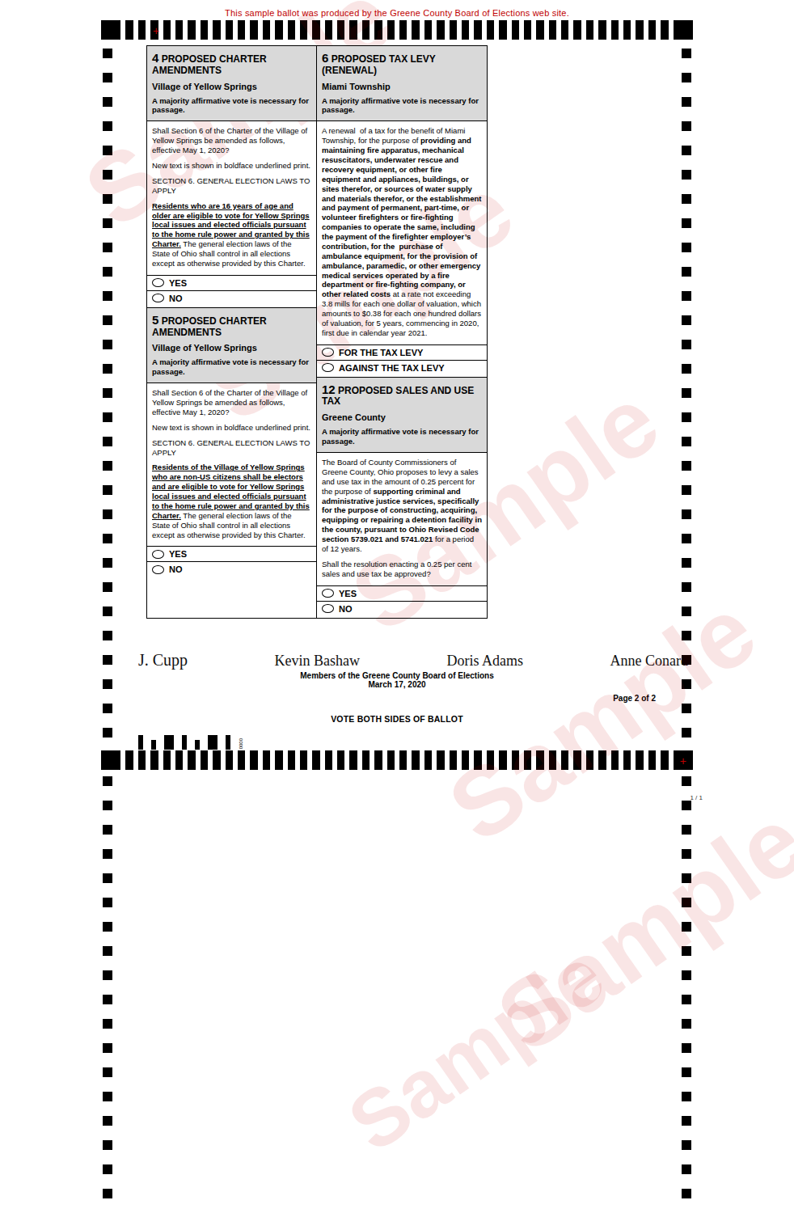This sample ballot was produced by the Greene County Board of Elections web site.
+
Sample
Sample
Sample
Sample
Sample
Sample
4 PROPOSED CHARTER AMENDMENTS
Village of Yellow Springs
A majority affirmative vote is necessary for passage.
Shall Section 6 of the Charter of the Village of Yellow Springs be amended as follows, effective May 1, 2020?
New text is shown in boldface underlined print.
SECTION 6. GENERAL ELECTION LAWS TO APPLY
Residents who are 16 years of age and older are eligible to vote for Yellow Springs local issues and elected officials pursuant to the home rule power and granted by this Charter. The general election laws of the State of Ohio shall control in all elections except as otherwise provided by this Charter.
YES
NO
5 PROPOSED CHARTER AMENDMENTS
Village of Yellow Springs
A majority affirmative vote is necessary for passage.
Shall Section 6 of the Charter of the Village of Yellow Springs be amended as follows, effective May 1, 2020?
New text is shown in boldface underlined print.
SECTION 6. GENERAL ELECTION LAWS TO APPLY
Residents of the Village of Yellow Springs who are non-US citizens shall be electors and are eligible to vote for Yellow Springs local issues and elected officials pursuant to the home rule power and granted by this Charter. The general election laws of the State of Ohio shall control in all elections except as otherwise provided by this Charter.
YES
NO
6 PROPOSED TAX LEVY (RENEWAL)
Miami Township
A majority affirmative vote is necessary for passage.
A renewal of a tax for the benefit of Miami Township, for the purpose of providing and maintaining fire apparatus, mechanical resuscitators, underwater rescue and recovery equipment, or other fire equipment and appliances, buildings, or sites therefor, or sources of water supply and materials therefor, or the establishment and payment of permanent, part-time, or volunteer firefighters or fire-fighting companies to operate the same, including the payment of the firefighter employer’s contribution, for the purchase of ambulance equipment, for the provision of ambulance, paramedic, or other emergency medical services operated by a fire department or fire-fighting company, or other related costs at a rate not exceeding 3.8 mills for each one dollar of valuation, which amounts to $0.38 for each one hundred dollars of valuation, for 5 years, commencing in 2020, first due in calendar year 2021.
FOR THE TAX LEVY
AGAINST THE TAX LEVY
12 PROPOSED SALES AND USE TAX
Greene County
A majority affirmative vote is necessary for passage.
The Board of County Commissioners of Greene County, Ohio proposes to levy a sales and use tax in the amount of 0.25 percent for the purpose of supporting criminal and administrative justice services, specifically for the purpose of constructing, acquiring, equipping or repairing a detention facility in the county, pursuant to Ohio Revised Code section 5739.021 and 5741.021 for a period of 12 years.
Shall the resolution enacting a 0.25 per cent sales and use tax be approved?
YES
NO
J. Cupp
Kevin Bashaw
Doris Adams
Anne Conard
Members of the Greene County Board of Elections
March 17, 2020
Page 2 of 2
VOTE BOTH SIDES OF BALLOT
0000
+
1 / 1